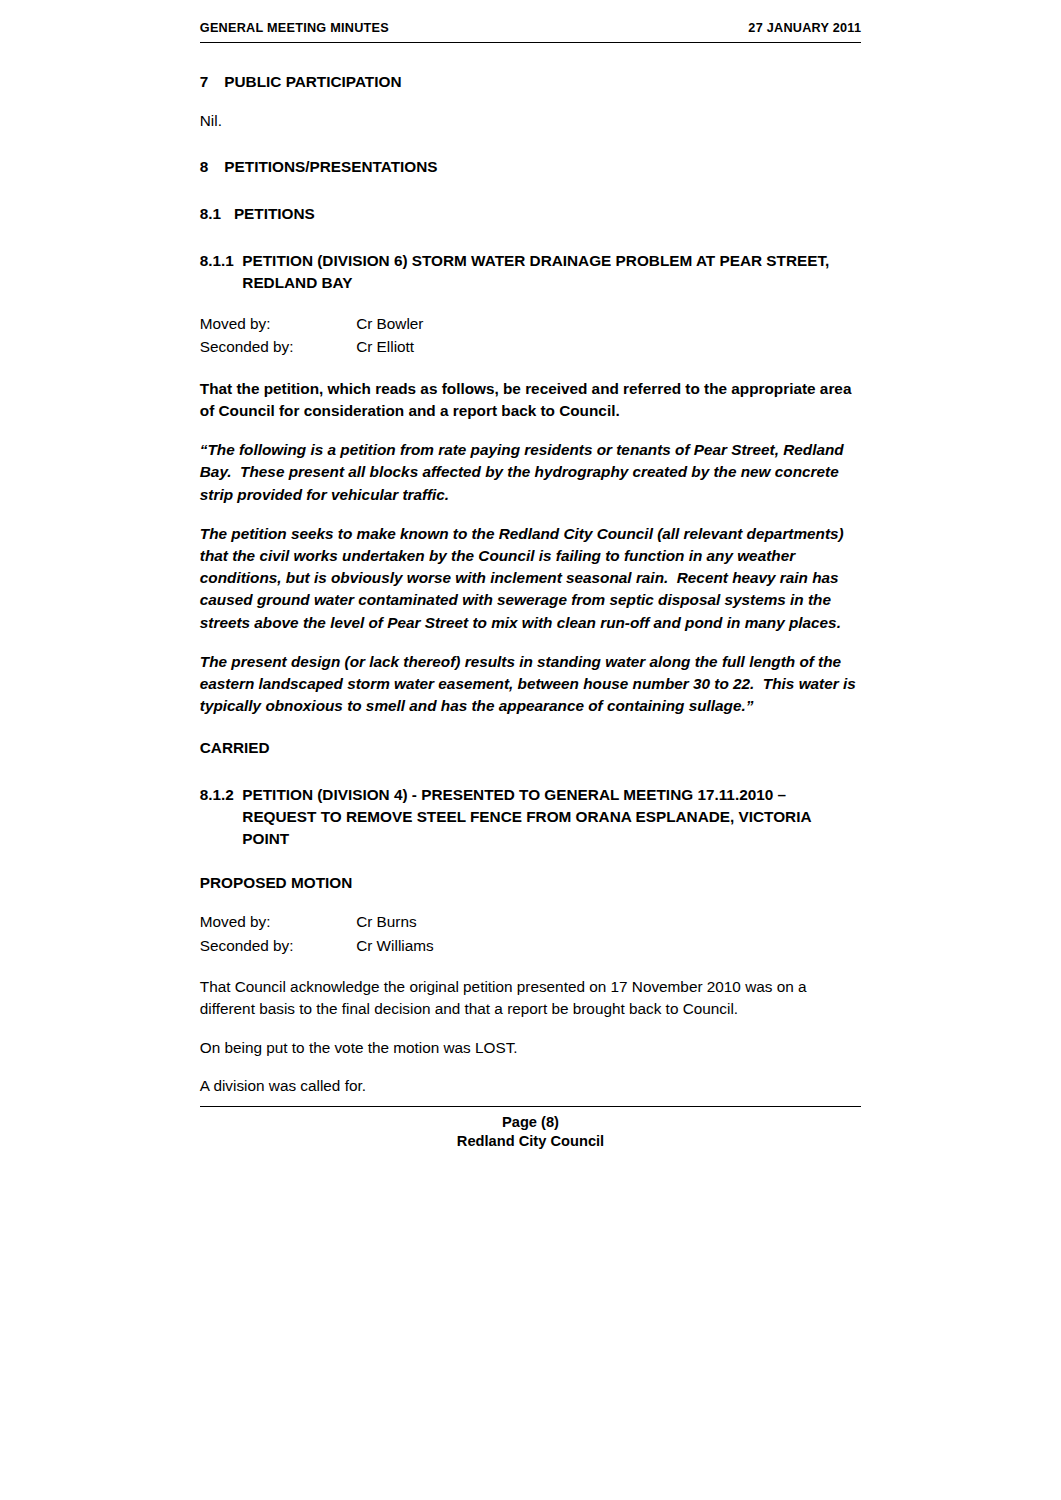GENERAL MEETING MINUTES 27 JANUARY 2011
7 PUBLIC PARTICIPATION
Nil.
8 PETITIONS/PRESENTATIONS
8.1 PETITIONS
8.1.1 PETITION (DIVISION 6) STORM WATER DRAINAGE PROBLEM AT PEAR STREET, REDLAND BAY
| Moved by: | Cr Bowler |
| Seconded by: | Cr Elliott |
That the petition, which reads as follows, be received and referred to the appropriate area of Council for consideration and a report back to Council.
“The following is a petition from rate paying residents or tenants of Pear Street, Redland Bay. These present all blocks affected by the hydrography created by the new concrete strip provided for vehicular traffic.
The petition seeks to make known to the Redland City Council (all relevant departments) that the civil works undertaken by the Council is failing to function in any weather conditions, but is obviously worse with inclement seasonal rain. Recent heavy rain has caused ground water contaminated with sewerage from septic disposal systems in the streets above the level of Pear Street to mix with clean run-off and pond in many places.
The present design (or lack thereof) results in standing water along the full length of the eastern landscaped storm water easement, between house number 30 to 22. This water is typically obnoxious to smell and has the appearance of containing sullage.”
CARRIED
8.1.2 PETITION (DIVISION 4) - PRESENTED TO GENERAL MEETING 17.11.2010 – REQUEST TO REMOVE STEEL FENCE FROM ORANA ESPLANADE, VICTORIA POINT
PROPOSED MOTION
| Moved by: | Cr Burns |
| Seconded by: | Cr Williams |
That Council acknowledge the original petition presented on 17 November 2010 was on a different basis to the final decision and that a report be brought back to Council.
On being put to the vote the motion was LOST.
A division was called for.
Page (8)
Redland City Council